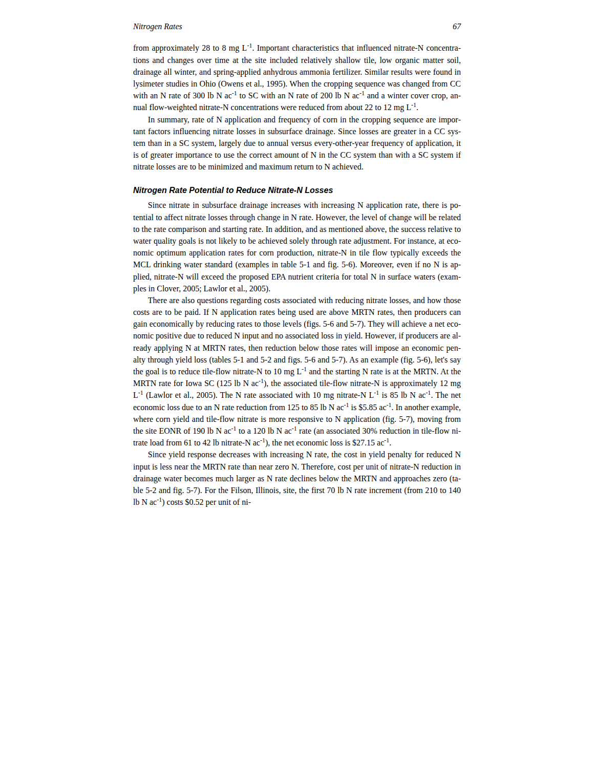Nitrogen Rates 67
from approximately 28 to 8 mg L-1. Important characteristics that influenced nitrate-N concentrations and changes over time at the site included relatively shallow tile, low organic matter soil, drainage all winter, and spring-applied anhydrous ammonia fertilizer. Similar results were found in lysimeter studies in Ohio (Owens et al., 1995). When the cropping sequence was changed from CC with an N rate of 300 lb N ac-1 to SC with an N rate of 200 lb N ac-1 and a winter cover crop, annual flow-weighted nitrate-N concentrations were reduced from about 22 to 12 mg L-1.
In summary, rate of N application and frequency of corn in the cropping sequence are important factors influencing nitrate losses in subsurface drainage. Since losses are greater in a CC system than in a SC system, largely due to annual versus every-other-year frequency of application, it is of greater importance to use the correct amount of N in the CC system than with a SC system if nitrate losses are to be minimized and maximum return to N achieved.
Nitrogen Rate Potential to Reduce Nitrate-N Losses
Since nitrate in subsurface drainage increases with increasing N application rate, there is potential to affect nitrate losses through change in N rate. However, the level of change will be related to the rate comparison and starting rate. In addition, and as mentioned above, the success relative to water quality goals is not likely to be achieved solely through rate adjustment. For instance, at economic optimum application rates for corn production, nitrate-N in tile flow typically exceeds the MCL drinking water standard (examples in table 5-1 and fig. 5-6). Moreover, even if no N is applied, nitrate-N will exceed the proposed EPA nutrient criteria for total N in surface waters (examples in Clover, 2005; Lawlor et al., 2005).
There are also questions regarding costs associated with reducing nitrate losses, and how those costs are to be paid. If N application rates being used are above MRTN rates, then producers can gain economically by reducing rates to those levels (figs. 5-6 and 5-7). They will achieve a net economic positive due to reduced N input and no associated loss in yield. However, if producers are already applying N at MRTN rates, then reduction below those rates will impose an economic penalty through yield loss (tables 5-1 and 5-2 and figs. 5-6 and 5-7). As an example (fig. 5-6), let's say the goal is to reduce tile-flow nitrate-N to 10 mg L-1 and the starting N rate is at the MRTN. At the MRTN rate for Iowa SC (125 lb N ac-1), the associated tile-flow nitrate-N is approximately 12 mg L-1 (Lawlor et al., 2005). The N rate associated with 10 mg nitrate-N L-1 is 85 lb N ac-1. The net economic loss due to an N rate reduction from 125 to 85 lb N ac-1 is $5.85 ac-1. In another example, where corn yield and tile-flow nitrate is more responsive to N application (fig. 5-7), moving from the site EONR of 190 lb N ac-1 to a 120 lb N ac-1 rate (an associated 30% reduction in tile-flow nitrate load from 61 to 42 lb nitrate-N ac-1), the net economic loss is $27.15 ac-1.
Since yield response decreases with increasing N rate, the cost in yield penalty for reduced N input is less near the MRTN rate than near zero N. Therefore, cost per unit of nitrate-N reduction in drainage water becomes much larger as N rate declines below the MRTN and approaches zero (table 5-2 and fig. 5-7). For the Filson, Illinois, site, the first 70 lb N rate increment (from 210 to 140 lb N ac-1) costs $0.52 per unit of ni-